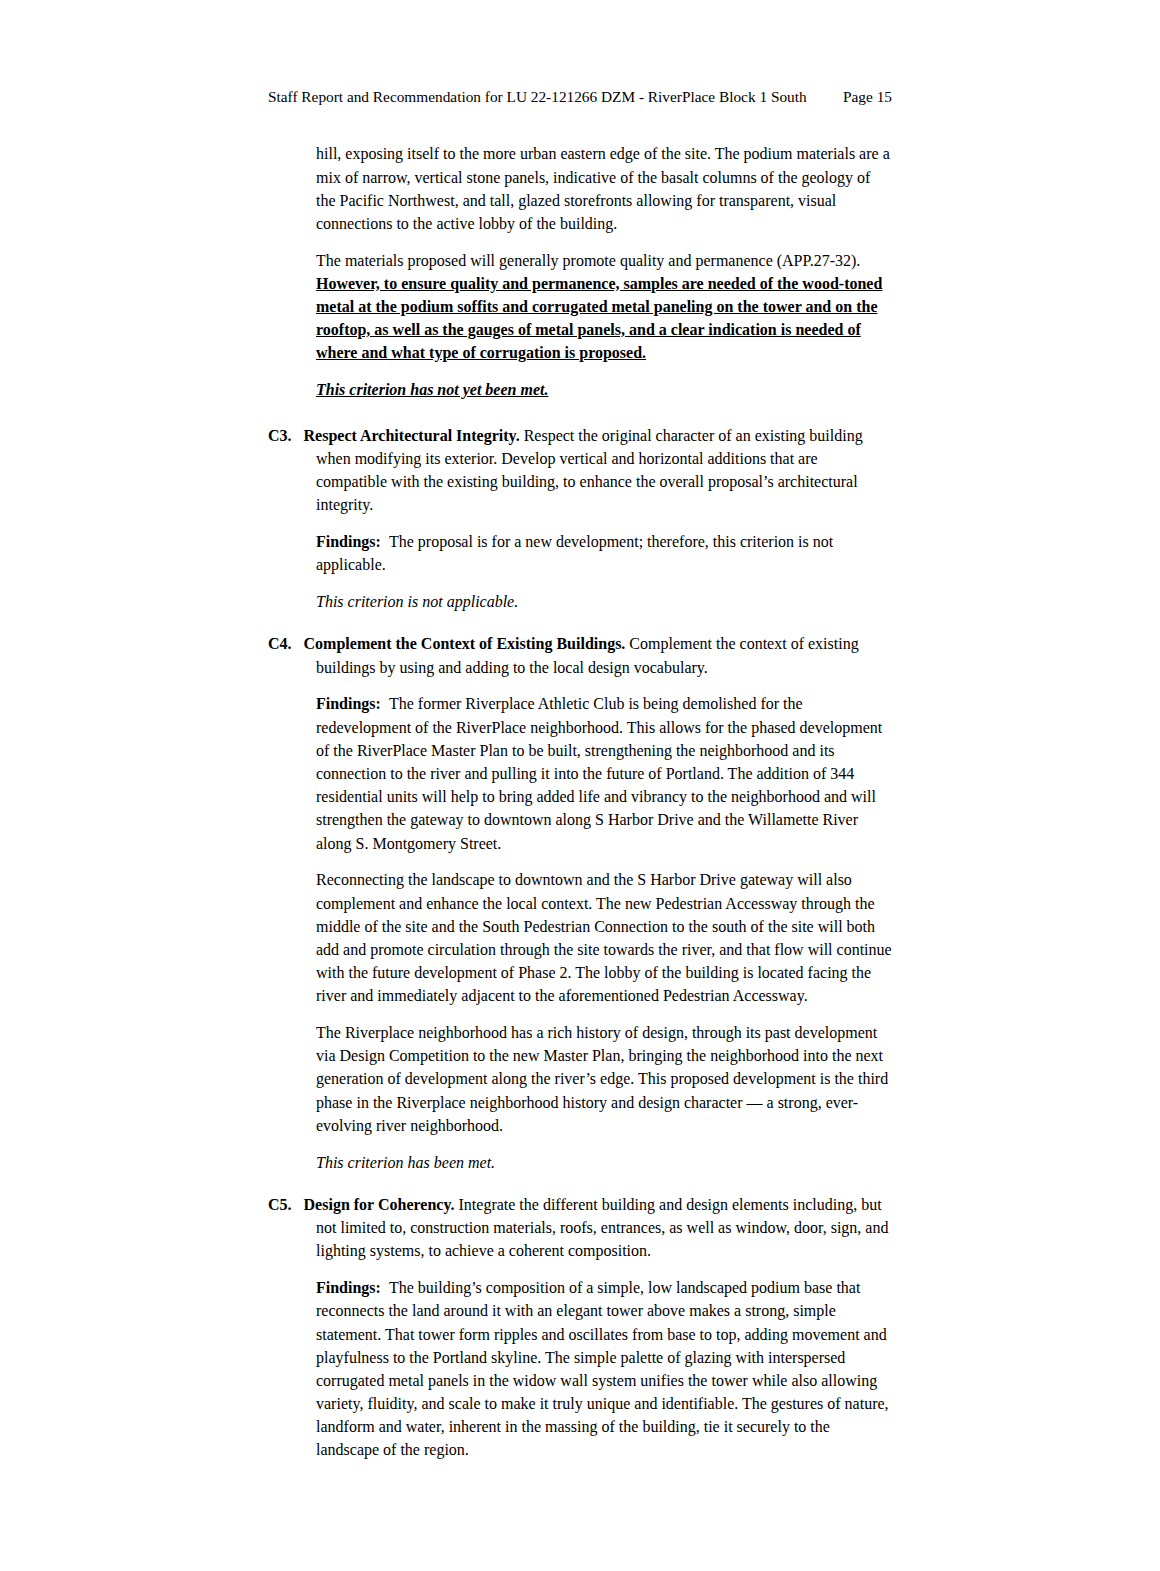Staff Report and Recommendation for LU 22-121266 DZM - RiverPlace Block 1 South Page 15
hill, exposing itself to the more urban eastern edge of the site. The podium materials are a mix of narrow, vertical stone panels, indicative of the basalt columns of the geology of the Pacific Northwest, and tall, glazed storefronts allowing for transparent, visual connections to the active lobby of the building.
The materials proposed will generally promote quality and permanence (APP.27-32). However, to ensure quality and permanence, samples are needed of the wood-toned metal at the podium soffits and corrugated metal paneling on the tower and on the rooftop, as well as the gauges of metal panels, and a clear indication is needed of where and what type of corrugation is proposed.
This criterion has not yet been met.
C3. Respect Architectural Integrity. Respect the original character of an existing building when modifying its exterior. Develop vertical and horizontal additions that are compatible with the existing building, to enhance the overall proposal’s architectural integrity.
Findings: The proposal is for a new development; therefore, this criterion is not applicable.
This criterion is not applicable.
C4. Complement the Context of Existing Buildings. Complement the context of existing buildings by using and adding to the local design vocabulary.
Findings: The former Riverplace Athletic Club is being demolished for the redevelopment of the RiverPlace neighborhood. This allows for the phased development of the RiverPlace Master Plan to be built, strengthening the neighborhood and its connection to the river and pulling it into the future of Portland. The addition of 344 residential units will help to bring added life and vibrancy to the neighborhood and will strengthen the gateway to downtown along S Harbor Drive and the Willamette River along S. Montgomery Street.
Reconnecting the landscape to downtown and the S Harbor Drive gateway will also complement and enhance the local context. The new Pedestrian Accessway through the middle of the site and the South Pedestrian Connection to the south of the site will both add and promote circulation through the site towards the river, and that flow will continue with the future development of Phase 2. The lobby of the building is located facing the river and immediately adjacent to the aforementioned Pedestrian Accessway.
The Riverplace neighborhood has a rich history of design, through its past development via Design Competition to the new Master Plan, bringing the neighborhood into the next generation of development along the river’s edge. This proposed development is the third phase in the Riverplace neighborhood history and design character — a strong, ever-evolving river neighborhood.
This criterion has been met.
C5. Design for Coherency. Integrate the different building and design elements including, but not limited to, construction materials, roofs, entrances, as well as window, door, sign, and lighting systems, to achieve a coherent composition.
Findings: The building’s composition of a simple, low landscaped podium base that reconnects the land around it with an elegant tower above makes a strong, simple statement. That tower form ripples and oscillates from base to top, adding movement and playfulness to the Portland skyline. The simple palette of glazing with interspersed corrugated metal panels in the widow wall system unifies the tower while also allowing variety, fluidity, and scale to make it truly unique and identifiable. The gestures of nature, landform and water, inherent in the massing of the building, tie it securely to the landscape of the region.